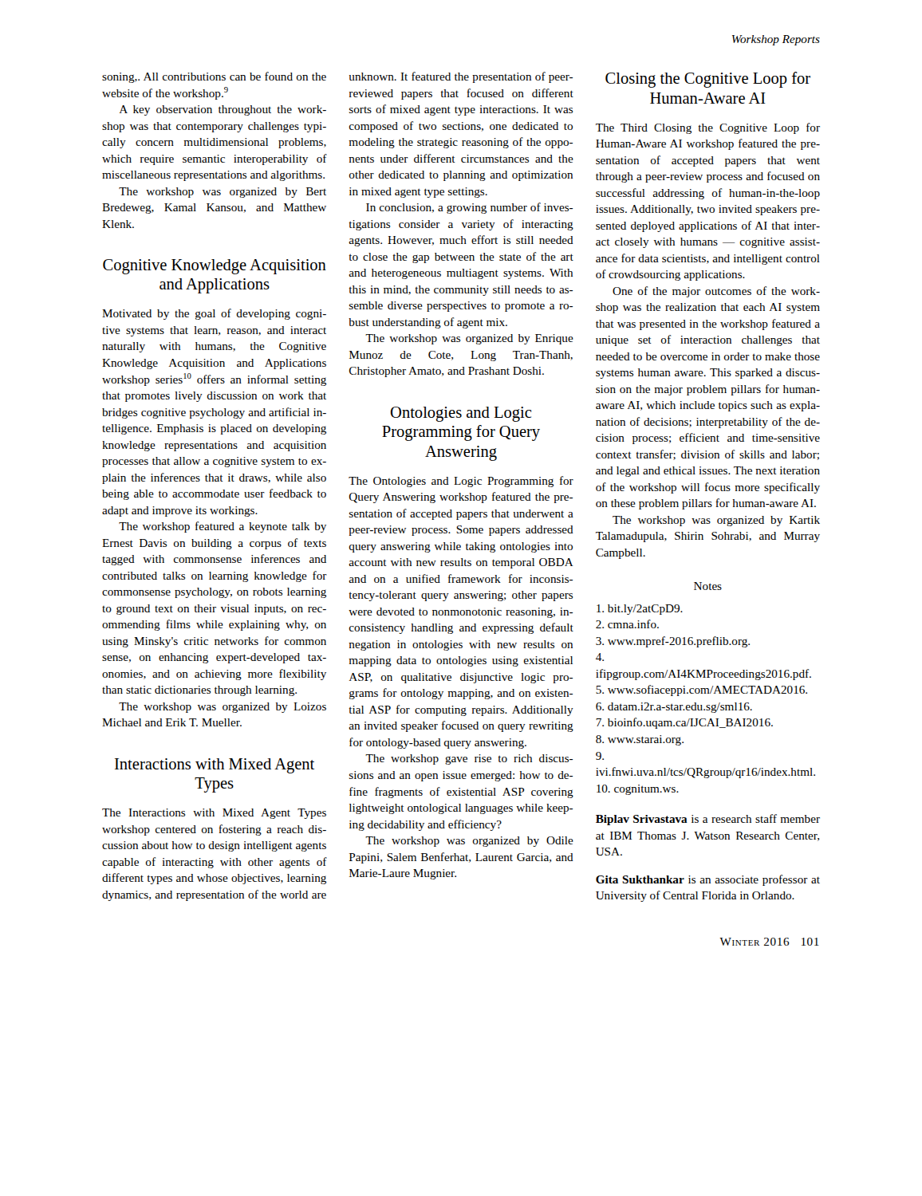Workshop Reports
soning,. All contributions can be found on the website of the workshop.9
A key observation throughout the workshop was that contemporary challenges typically concern multidimensional problems, which require semantic interoperability of miscellaneous representations and algorithms.
The workshop was organized by Bert Bredeweg, Kamal Kansou, and Matthew Klenk.
Cognitive Knowledge Acquisition and Applications
Motivated by the goal of developing cognitive systems that learn, reason, and interact naturally with humans, the Cognitive Knowledge Acquisition and Applications workshop series10 offers an informal setting that promotes lively discussion on work that bridges cognitive psychology and artificial intelligence. Emphasis is placed on developing knowledge representations and acquisition processes that allow a cognitive system to explain the inferences that it draws, while also being able to accommodate user feedback to adapt and improve its workings.
The workshop featured a keynote talk by Ernest Davis on building a corpus of texts tagged with commonsense inferences and contributed talks on learning knowledge for commonsense psychology, on robots learning to ground text on their visual inputs, on recommending films while explaining why, on using Minsky's critic networks for common sense, on enhancing expert-developed taxonomies, and on achieving more flexibility than static dictionaries through learning.
The workshop was organized by Loizos Michael and Erik T. Mueller.
Interactions with Mixed Agent Types
The Interactions with Mixed Agent Types workshop centered on fostering a reach discussion about how to design intelligent agents capable of interacting with other agents of different types and whose objectives, learning dynamics, and representation of the world are unknown. It featured the presentation of peer-reviewed papers that focused on different sorts of mixed agent type interactions. It was composed of two sections, one dedicated to modeling the strategic reasoning of the opponents under different circumstances and the other dedicated to planning and optimization in mixed agent type settings.
In conclusion, a growing number of investigations consider a variety of interacting agents. However, much effort is still needed to close the gap between the state of the art and heterogeneous multiagent systems. With this in mind, the community still needs to assemble diverse perspectives to promote a robust understanding of agent mix.
The workshop was organized by Enrique Munoz de Cote, Long Tran-Thanh, Christopher Amato, and Prashant Doshi.
Ontologies and Logic Programming for Query Answering
The Ontologies and Logic Programming for Query Answering workshop featured the presentation of accepted papers that underwent a peer-review process. Some papers addressed query answering while taking ontologies into account with new results on temporal OBDA and on a unified framework for inconsistency-tolerant query answering; other papers were devoted to nonmonotonic reasoning, inconsistency handling and expressing default negation in ontologies with new results on mapping data to ontologies using existential ASP, on qualitative disjunctive logic programs for ontology mapping, and on existential ASP for computing repairs. Additionally an invited speaker focused on query rewriting for ontology-based query answering.
The workshop gave rise to rich discussions and an open issue emerged: how to define fragments of existential ASP covering lightweight ontological languages while keeping decidability and efficiency?
The workshop was organized by Odile Papini, Salem Benferhat, Laurent Garcia, and Marie-Laure Mugnier.
Closing the Cognitive Loop for Human-Aware AI
The Third Closing the Cognitive Loop for Human-Aware AI workshop featured the presentation of accepted papers that went through a peer-review process and focused on successful addressing of human-in-the-loop issues. Additionally, two invited speakers presented deployed applications of AI that interact closely with humans — cognitive assistance for data scientists, and intelligent control of crowdsourcing applications.
One of the major outcomes of the workshop was the realization that each AI system that was presented in the workshop featured a unique set of interaction challenges that needed to be overcome in order to make those systems human aware. This sparked a discussion on the major problem pillars for human-aware AI, which include topics such as explanation of decisions; interpretability of the decision process; efficient and time-sensitive context transfer; division of skills and labor; and legal and ethical issues. The next iteration of the workshop will focus more specifically on these problem pillars for human-aware AI.
The workshop was organized by Kartik Talamadupula, Shirin Sohrabi, and Murray Campbell.
Notes
1. bit.ly/2atCpD9.
2. cmna.info.
3. www.mpref-2016.preflib.org.
4. ifipgroup.com/AI4KMProceedings2016.pdf.
5. www.sofiaceppi.com/AMECTADA2016.
6. datam.i2r.a-star.edu.sg/sml16.
7. bioinfo.uqam.ca/IJCAI_BAI2016.
8. www.starai.org.
9. ivi.fnwi.uva.nl/tcs/QRgroup/qr16/index.html.
10. cognitum.ws.
Biplav Srivastava is a research staff member at IBM Thomas J. Watson Research Center, USA.
Gita Sukthankar is an associate professor at University of Central Florida in Orlando.
Winter 2016 101